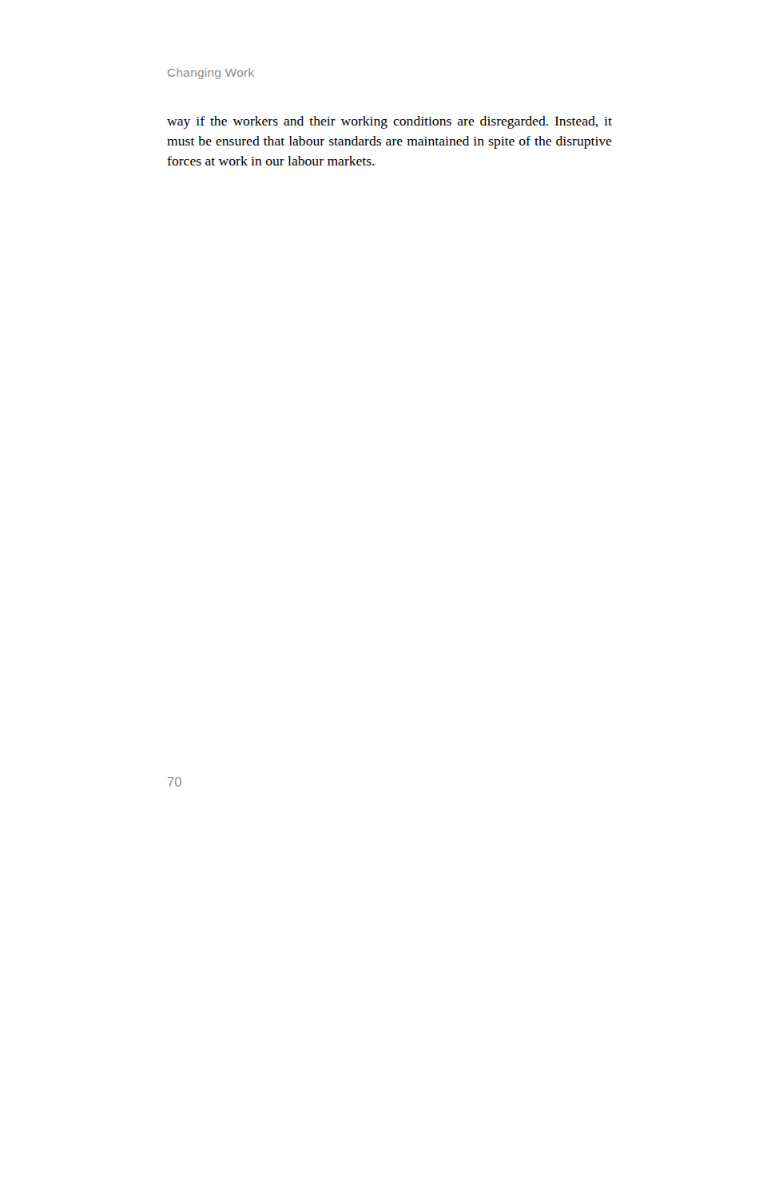Changing Work
way if the workers and their working conditions are disregarded. Instead, it must be ensured that labour standards are maintained in spite of the disruptive forces at work in our labour markets.
70